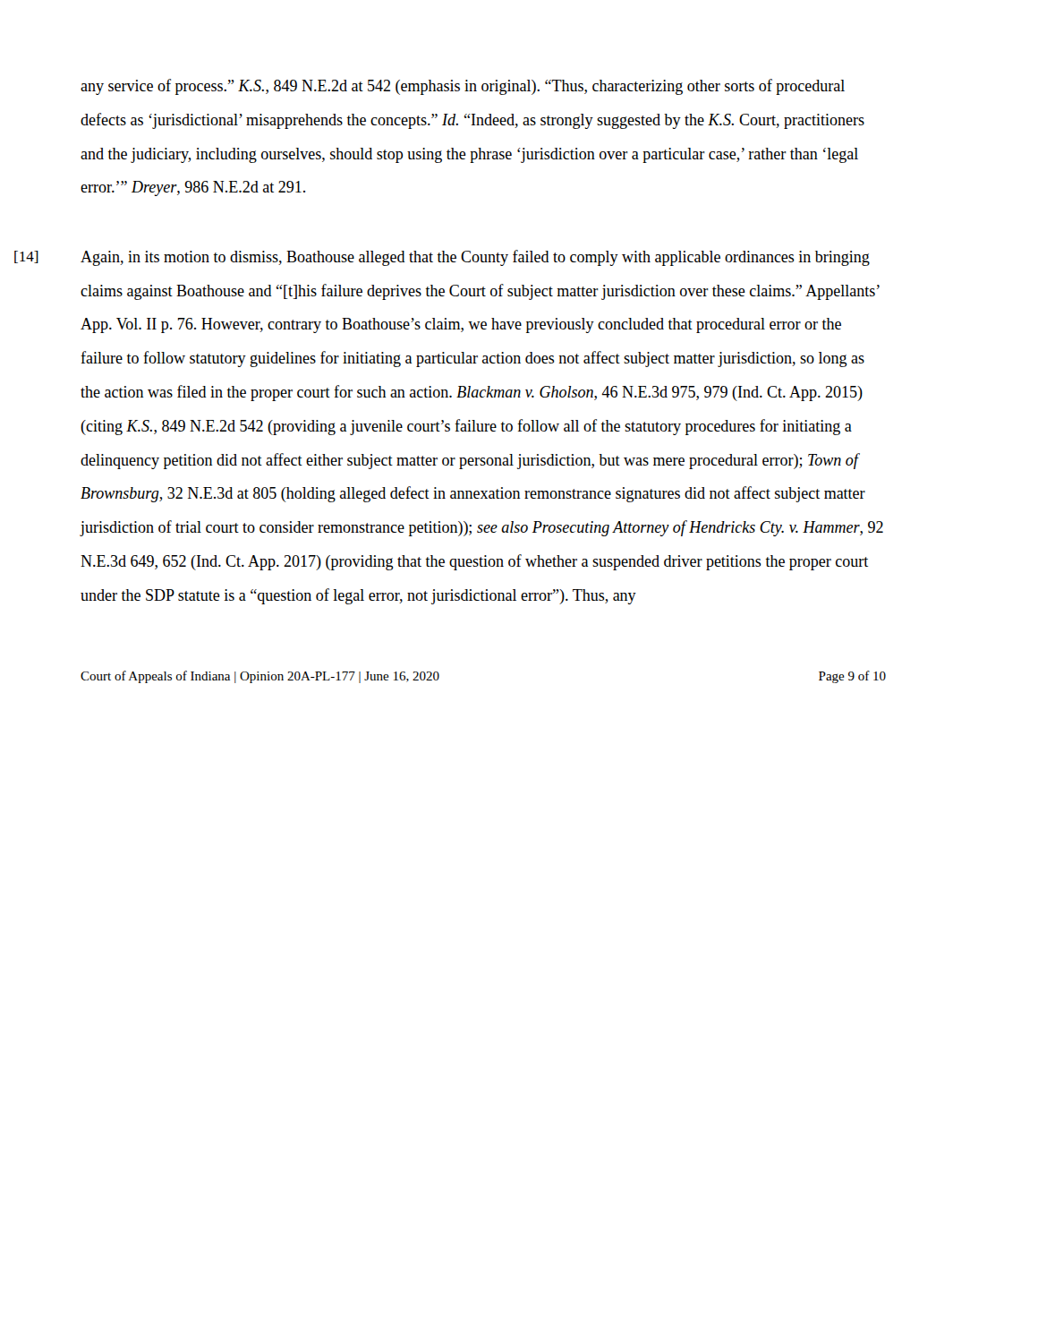any service of process.” K.S., 849 N.E.2d at 542 (emphasis in original). “Thus, characterizing other sorts of procedural defects as ‘jurisdictional’ misapprehends the concepts.” Id. “Indeed, as strongly suggested by the K.S. Court, practitioners and the judiciary, including ourselves, should stop using the phrase ‘jurisdiction over a particular case,’ rather than ‘legal error.’” Dreyer, 986 N.E.2d at 291.
[14]
Again, in its motion to dismiss, Boathouse alleged that the County failed to comply with applicable ordinances in bringing claims against Boathouse and “[t]his failure deprives the Court of subject matter jurisdiction over these claims.” Appellants’ App. Vol. II p. 76. However, contrary to Boathouse’s claim, we have previously concluded that procedural error or the failure to follow statutory guidelines for initiating a particular action does not affect subject matter jurisdiction, so long as the action was filed in the proper court for such an action. Blackman v. Gholson, 46 N.E.3d 975, 979 (Ind. Ct. App. 2015) (citing K.S., 849 N.E.2d 542 (providing a juvenile court’s failure to follow all of the statutory procedures for initiating a delinquency petition did not affect either subject matter or personal jurisdiction, but was mere procedural error); Town of Brownsburg, 32 N.E.3d at 805 (holding alleged defect in annexation remonstrance signatures did not affect subject matter jurisdiction of trial court to consider remonstrance petition)); see also Prosecuting Attorney of Hendricks Cty. v. Hammer, 92 N.E.3d 649, 652 (Ind. Ct. App. 2017) (providing that the question of whether a suspended driver petitions the proper court under the SDP statute is a “question of legal error, not jurisdictional error”). Thus, any
Court of Appeals of Indiana | Opinion 20A-PL-177 | June 16, 2020
Page 9 of 10